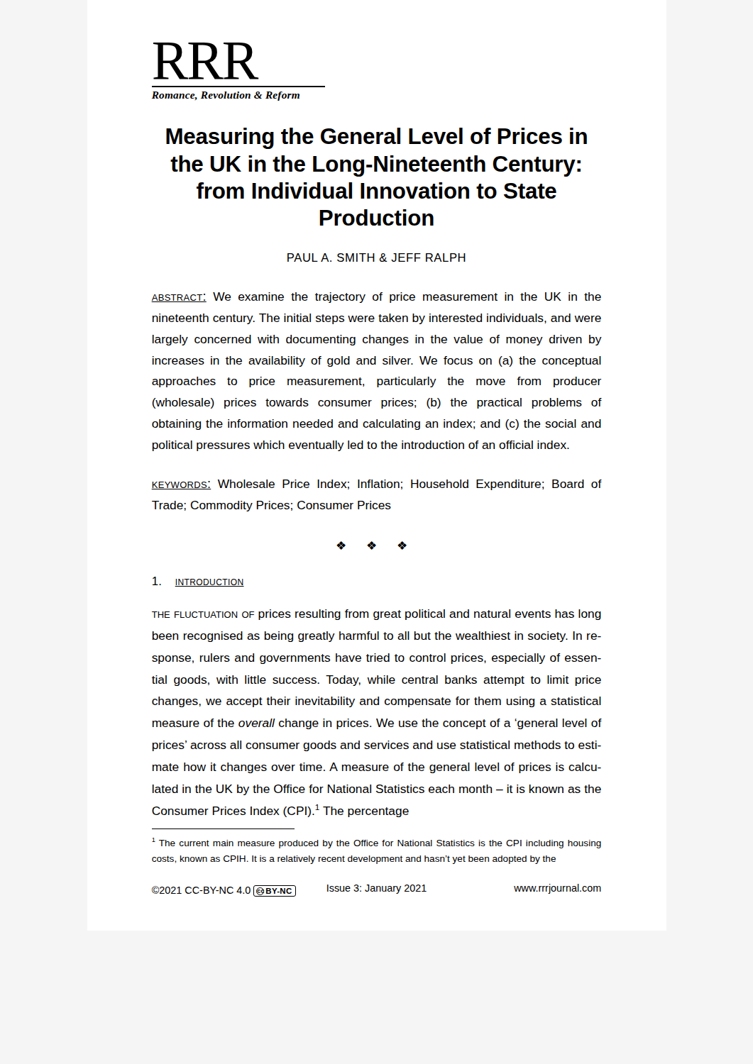RRR
Romance, Revolution & Reform
Measuring the General Level of Prices in the UK in the Long-Nineteenth Century: from Individual Innovation to State Production
PAUL A. SMITH & JEFF RALPH
Abstract: We examine the trajectory of price measurement in the UK in the nineteenth century. The initial steps were taken by interested individuals, and were largely concerned with documenting changes in the value of money driven by increases in the availability of gold and silver. We focus on (a) the conceptual approaches to price measurement, particularly the move from producer (wholesale) prices towards consumer prices; (b) the practical problems of obtaining the information needed and calculating an index; and (c) the social and political pressures which eventually led to the introduction of an official index.
Keywords: Wholesale Price Index; Inflation; Household Expenditure; Board of Trade; Commodity Prices; Consumer Prices
❖❖❖
1. Introduction
The fluctuation of prices resulting from great political and natural events has long been recognised as being greatly harmful to all but the wealthiest in society. In response, rulers and governments have tried to control prices, especially of essential goods, with little success. Today, while central banks attempt to limit price changes, we accept their inevitability and compensate for them using a statistical measure of the overall change in prices. We use the concept of a ‘general level of prices’ across all consumer goods and services and use statistical methods to estimate how it changes over time. A measure of the general level of prices is calculated in the UK by the Office for National Statistics each month – it is known as the Consumer Prices Index (CPI).1 The percentage
1 The current main measure produced by the Office for National Statistics is the CPI including housing costs, known as CPIH. It is a relatively recent development and hasn’t yet been adopted by the
©2021 CC-BY-NC 4.0
cc BY-NC
Issue 3: January 2021
www.rrrjournal.com